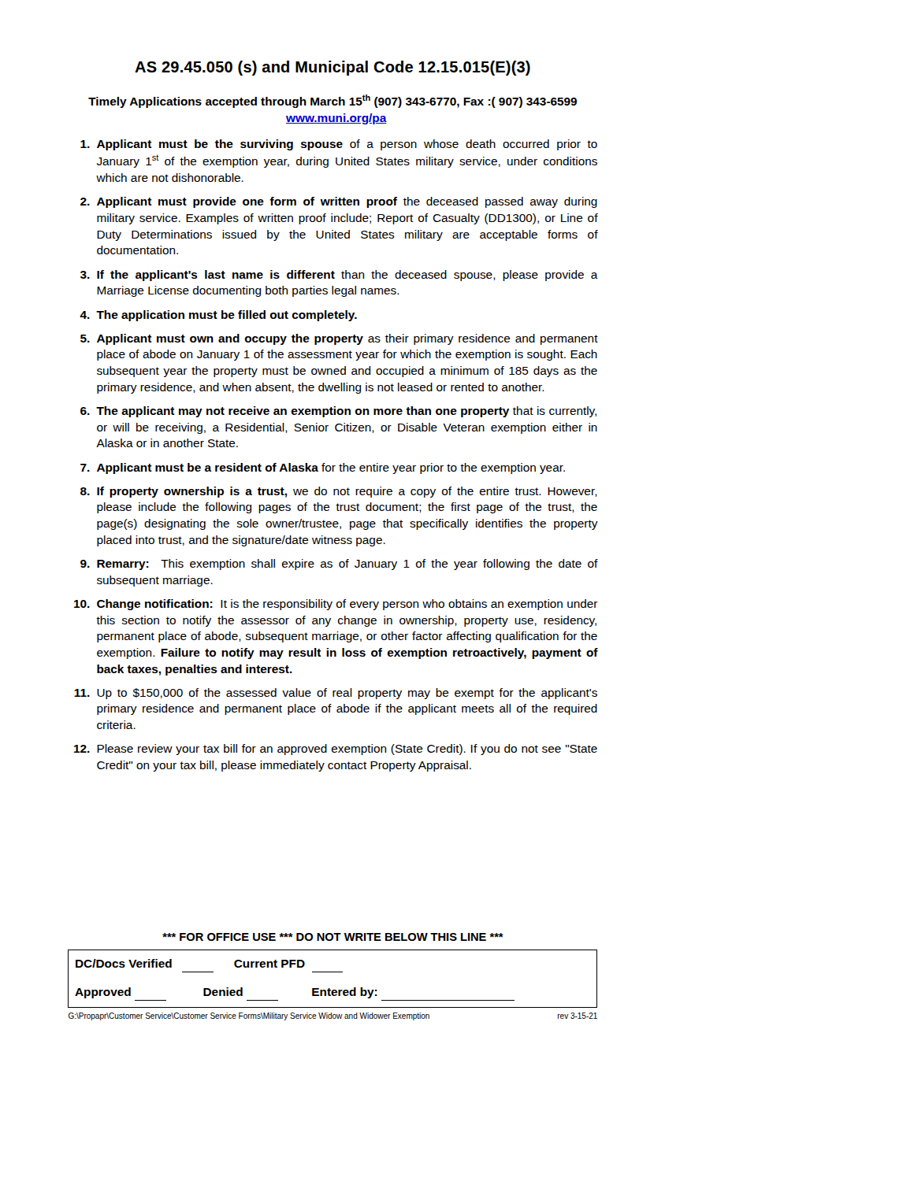AS 29.45.050 (s) and Municipal Code 12.15.015(E)(3)
Timely Applications accepted through March 15th (907) 343-6770, Fax :( 907) 343-6599 www.muni.org/pa
Applicant must be the surviving spouse of a person whose death occurred prior to January 1st of the exemption year, during United States military service, under conditions which are not dishonorable.
Applicant must provide one form of written proof the deceased passed away during military service. Examples of written proof include; Report of Casualty (DD1300), or Line of Duty Determinations issued by the United States military are acceptable forms of documentation.
If the applicant's last name is different than the deceased spouse, please provide a Marriage License documenting both parties legal names.
The application must be filled out completely.
Applicant must own and occupy the property as their primary residence and permanent place of abode on January 1 of the assessment year for which the exemption is sought. Each subsequent year the property must be owned and occupied a minimum of 185 days as the primary residence, and when absent, the dwelling is not leased or rented to another.
The applicant may not receive an exemption on more than one property that is currently, or will be receiving, a Residential, Senior Citizen, or Disable Veteran exemption either in Alaska or in another State.
Applicant must be a resident of Alaska for the entire year prior to the exemption year.
If property ownership is a trust, we do not require a copy of the entire trust. However, please include the following pages of the trust document; the first page of the trust, the page(s) designating the sole owner/trustee, page that specifically identifies the property placed into trust, and the signature/date witness page.
Remarry: This exemption shall expire as of January 1 of the year following the date of subsequent marriage.
Change notification: It is the responsibility of every person who obtains an exemption under this section to notify the assessor of any change in ownership, property use, residency, permanent place of abode, subsequent marriage, or other factor affecting qualification for the exemption. Failure to notify may result in loss of exemption retroactively, payment of back taxes, penalties and interest.
Up to $150,000 of the assessed value of real property may be exempt for the applicant's primary residence and permanent place of abode if the applicant meets all of the required criteria.
Please review your tax bill for an approved exemption (State Credit). If you do not see "State Credit" on your tax bill, please immediately contact Property Appraisal.
*** FOR OFFICE USE *** DO NOT WRITE BELOW THIS LINE ***
| DC/Docs Verified Current PFD |
| Approved Denied Entered by: |
G:\Propapr\Customer Service\Customer Service Forms\Military Service Widow and Widower Exemption rev 3-15-21